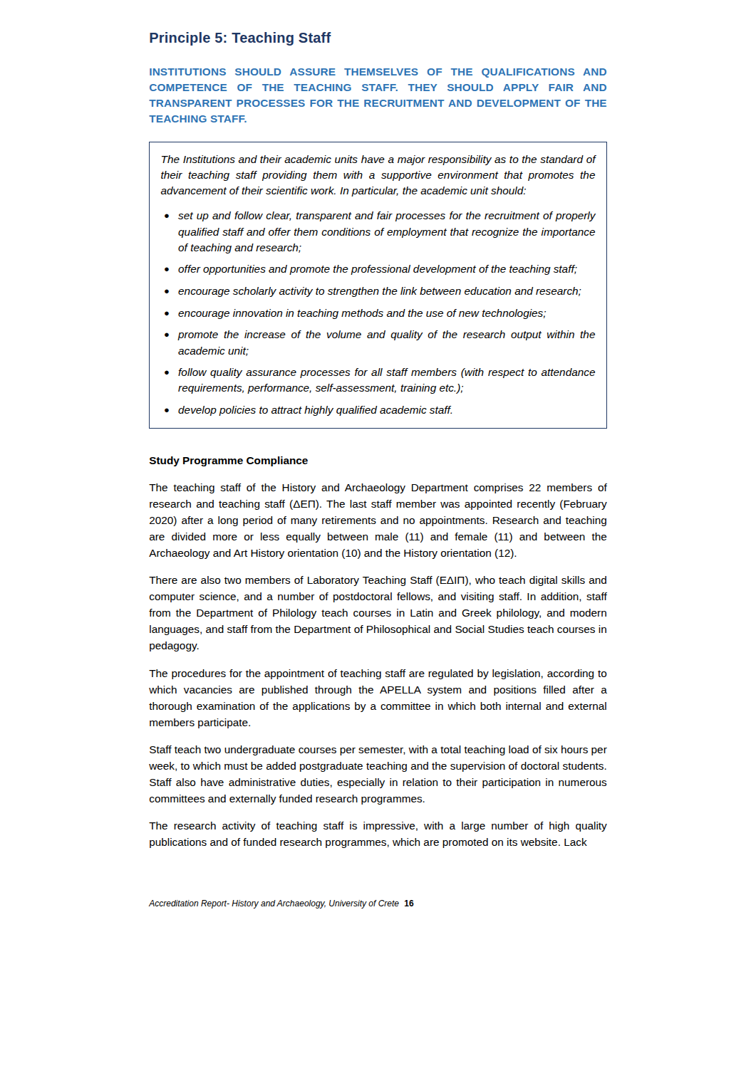Principle 5: Teaching Staff
Institutions should assure themselves of the qualifications and competence of the teaching staff. They should apply fair and transparent processes for the recruitment and development of the teaching staff.
The Institutions and their academic units have a major responsibility as to the standard of their teaching staff providing them with a supportive environment that promotes the advancement of their scientific work. In particular, the academic unit should:
set up and follow clear, transparent and fair processes for the recruitment of properly qualified staff and offer them conditions of employment that recognize the importance of teaching and research;
offer opportunities and promote the professional development of the teaching staff;
encourage scholarly activity to strengthen the link between education and research;
encourage innovation in teaching methods and the use of new technologies;
promote the increase of the volume and quality of the research output within the academic unit;
follow quality assurance processes for all staff members (with respect to attendance requirements, performance, self-assessment, training etc.);
develop policies to attract highly qualified academic staff.
Study Programme Compliance
The teaching staff of the History and Archaeology Department comprises 22 members of research and teaching staff (ΔΕΠ). The last staff member was appointed recently (February 2020) after a long period of many retirements and no appointments. Research and teaching are divided more or less equally between male (11) and female (11) and between the Archaeology and Art History orientation (10) and the History orientation (12).
There are also two members of Laboratory Teaching Staff (ΕΔΙΠ), who teach digital skills and computer science, and a number of postdoctoral fellows, and visiting staff. In addition, staff from the Department of Philology teach courses in Latin and Greek philology, and modern languages, and staff from the Department of Philosophical and Social Studies teach courses in pedagogy.
The procedures for the appointment of teaching staff are regulated by legislation, according to which vacancies are published through the APELLA system and positions filled after a thorough examination of the applications by a committee in which both internal and external members participate.
Staff teach two undergraduate courses per semester, with a total teaching load of six hours per week, to which must be added postgraduate teaching and the supervision of doctoral students. Staff also have administrative duties, especially in relation to their participation in numerous committees and externally funded research programmes.
The research activity of teaching staff is impressive, with a large number of high quality publications and of funded research programmes, which are promoted on its website. Lack
Accreditation Report- History and Archaeology, University of Crete 16